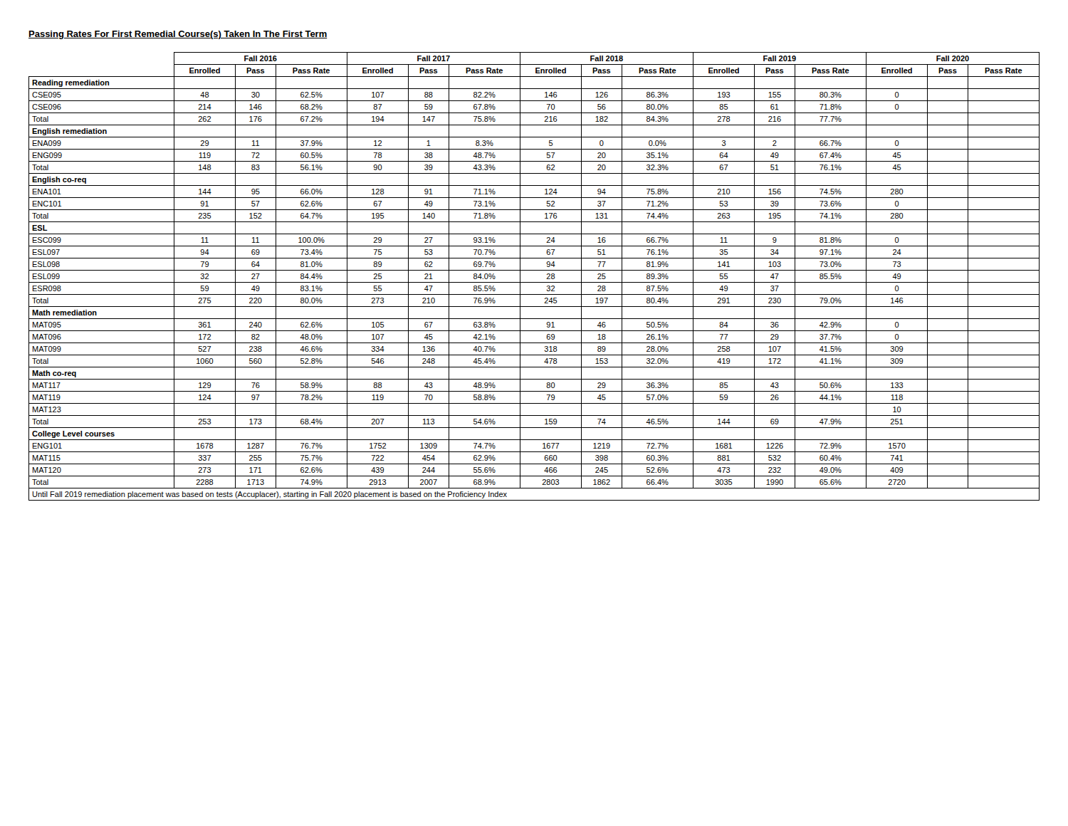Passing Rates For First Remedial Course(s) Taken In The First Term
| | Fall 2016 | Fall 2017 | Fall 2018 | Fall 2019 | Fall 2020 |
| --- | --- | --- | --- | --- | --- |
| | Enrolled | Pass | Pass Rate | Enrolled | Pass | Pass Rate | Enrolled | Pass | Pass Rate | Enrolled | Pass | Pass Rate | Enrolled | Pass | Pass Rate |
| Reading remediation | | | | | | | | | | | | | | | |
| CSE095 | 48 | 30 | 62.5% | 107 | 88 | 82.2% | 146 | 126 | 86.3% | 193 | 155 | 80.3% | 0 | | |
| CSE096 | 214 | 146 | 68.2% | 87 | 59 | 67.8% | 70 | 56 | 80.0% | 85 | 61 | 71.8% | 0 | | |
| Total | 262 | 176 | 67.2% | 194 | 147 | 75.8% | 216 | 182 | 84.3% | 278 | 216 | 77.7% | | | |
| English remediation | | | | | | | | | | | | | | | |
| ENA099 | 29 | 11 | 37.9% | 12 | 1 | 8.3% | 5 | 0 | 0.0% | 3 | 2 | 66.7% | 0 | | |
| ENG099 | 119 | 72 | 60.5% | 78 | 38 | 48.7% | 57 | 20 | 35.1% | 64 | 49 | 67.4% | 45 | | |
| Total | 148 | 83 | 56.1% | 90 | 39 | 43.3% | 62 | 20 | 32.3% | 67 | 51 | 76.1% | 45 | | |
| English co-req | | | | | | | | | | | | | | | |
| ENA101 | 144 | 95 | 66.0% | 128 | 91 | 71.1% | 124 | 94 | 75.8% | 210 | 156 | 74.5% | 280 | | |
| ENC101 | 91 | 57 | 62.6% | 67 | 49 | 73.1% | 52 | 37 | 71.2% | 53 | 39 | 73.6% | 0 | | |
| Total | 235 | 152 | 64.7% | 195 | 140 | 71.8% | 176 | 131 | 74.4% | 263 | 195 | 74.1% | 280 | | |
| ESL | | | | | | | | | | | | | | | |
| ESC099 | 11 | 11 | 100.0% | 29 | 27 | 93.1% | 24 | 16 | 66.7% | 11 | 9 | 81.8% | 0 | | |
| ESL097 | 94 | 69 | 73.4% | 75 | 53 | 70.7% | 67 | 51 | 76.1% | 35 | 34 | 97.1% | 24 | | |
| ESL098 | 79 | 64 | 81.0% | 89 | 62 | 69.7% | 94 | 77 | 81.9% | 141 | 103 | 73.0% | 73 | | |
| ESL099 | 32 | 27 | 84.4% | 25 | 21 | 84.0% | 28 | 25 | 89.3% | 55 | 47 | 85.5% | 49 | | |
| ESR098 | 59 | 49 | 83.1% | 55 | 47 | 85.5% | 32 | 28 | 87.5% | 49 | 37 | | 0 | | |
| Total | 275 | 220 | 80.0% | 273 | 210 | 76.9% | 245 | 197 | 80.4% | 291 | 230 | 79.0% | 146 | | |
| Math remediation | | | | | | | | | | | | | | | |
| MAT095 | 361 | 240 | 62.6% | 105 | 67 | 63.8% | 91 | 46 | 50.5% | 84 | 36 | 42.9% | 0 | | |
| MAT096 | 172 | 82 | 48.0% | 107 | 45 | 42.1% | 69 | 18 | 26.1% | 77 | 29 | 37.7% | 0 | | |
| MAT099 | 527 | 238 | 46.6% | 334 | 136 | 40.7% | 318 | 89 | 28.0% | 258 | 107 | 41.5% | 309 | | |
| Total | 1060 | 560 | 52.8% | 546 | 248 | 45.4% | 478 | 153 | 32.0% | 419 | 172 | 41.1% | 309 | | |
| Math co-req | | | | | | | | | | | | | | | |
| MAT117 | 129 | 76 | 58.9% | 88 | 43 | 48.9% | 80 | 29 | 36.3% | 85 | 43 | 50.6% | 133 | | |
| MAT119 | 124 | 97 | 78.2% | 119 | 70 | 58.8% | 79 | 45 | 57.0% | 59 | 26 | 44.1% | 118 | | |
| MAT123 | | | | | | | | | | | | | 10 | | |
| Total | 253 | 173 | 68.4% | 207 | 113 | 54.6% | 159 | 74 | 46.5% | 144 | 69 | 47.9% | 251 | | |
| College Level courses | | | | | | | | | | | | | | | |
| ENG101 | 1678 | 1287 | 76.7% | 1752 | 1309 | 74.7% | 1677 | 1219 | 72.7% | 1681 | 1226 | 72.9% | 1570 | | |
| MAT115 | 337 | 255 | 75.7% | 722 | 454 | 62.9% | 660 | 398 | 60.3% | 881 | 532 | 60.4% | 741 | | |
| MAT120 | 273 | 171 | 62.6% | 439 | 244 | 55.6% | 466 | 245 | 52.6% | 473 | 232 | 49.0% | 409 | | |
| Total | 2288 | 1713 | 74.9% | 2913 | 2007 | 68.9% | 2803 | 1862 | 66.4% | 3035 | 1990 | 65.6% | 2720 | | |
Until Fall 2019 remediation placement was based on tests (Accuplacer), starting in Fall 2020 placement is based on the Proficiency Index